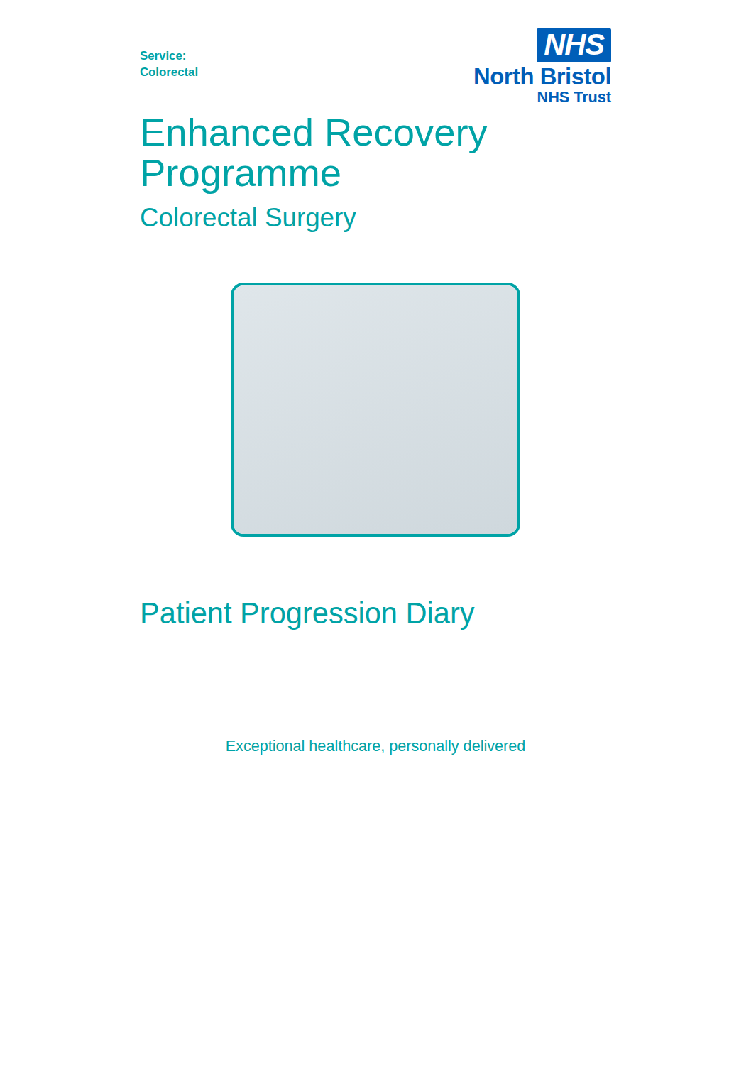Service:
Colorectal
NHS
North Bristol
NHS Trust
Enhanced Recovery Programme
Colorectal Surgery
Patient Progression Diary
Exceptional healthcare, personally delivered